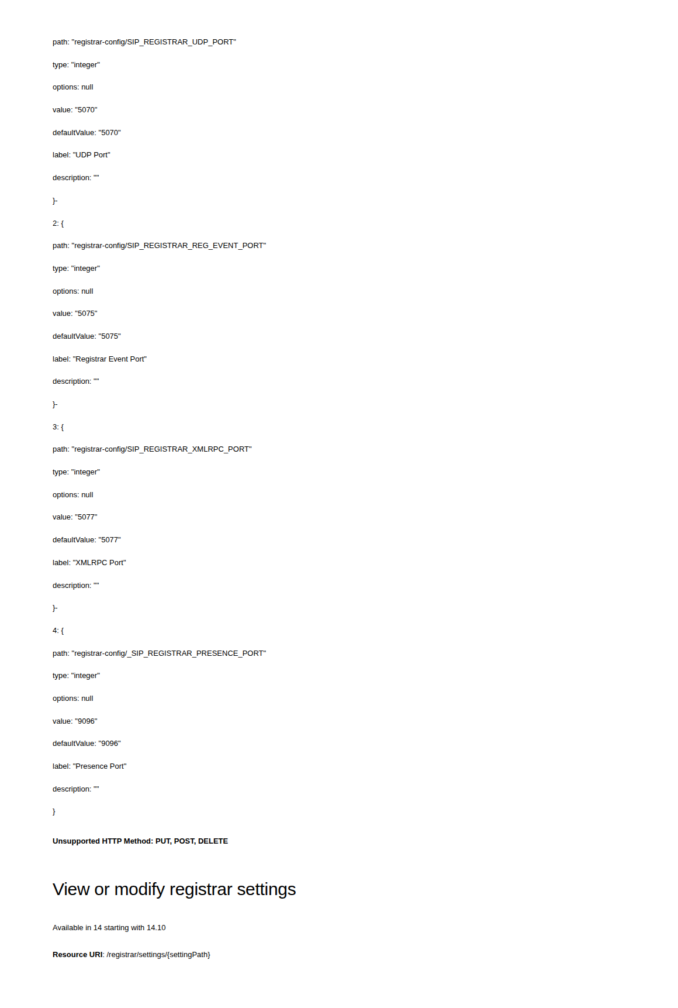path: "registrar-config/SIP_REGISTRAR_UDP_PORT"
type: "integer"
options: null
value: "5070"
defaultValue: "5070"
label: "UDP Port"
description: ""
}-
2: {
path: "registrar-config/SIP_REGISTRAR_REG_EVENT_PORT"
type: "integer"
options: null
value: "5075"
defaultValue: "5075"
label: "Registrar Event Port"
description: ""
}-
3: {
path: "registrar-config/SIP_REGISTRAR_XMLRPC_PORT"
type: "integer"
options: null
value: "5077"
defaultValue: "5077"
label: "XMLRPC Port"
description: ""
}-
4: {
path: "registrar-config/_SIP_REGISTRAR_PRESENCE_PORT"
type: "integer"
options: null
value: "9096"
defaultValue: "9096"
label: "Presence Port"
description: ""
}
Unsupported HTTP Method: PUT, POST, DELETE
View or modify registrar settings
Available in 14 starting with 14.10
Resource URI: /registrar/settings/{settingPath}